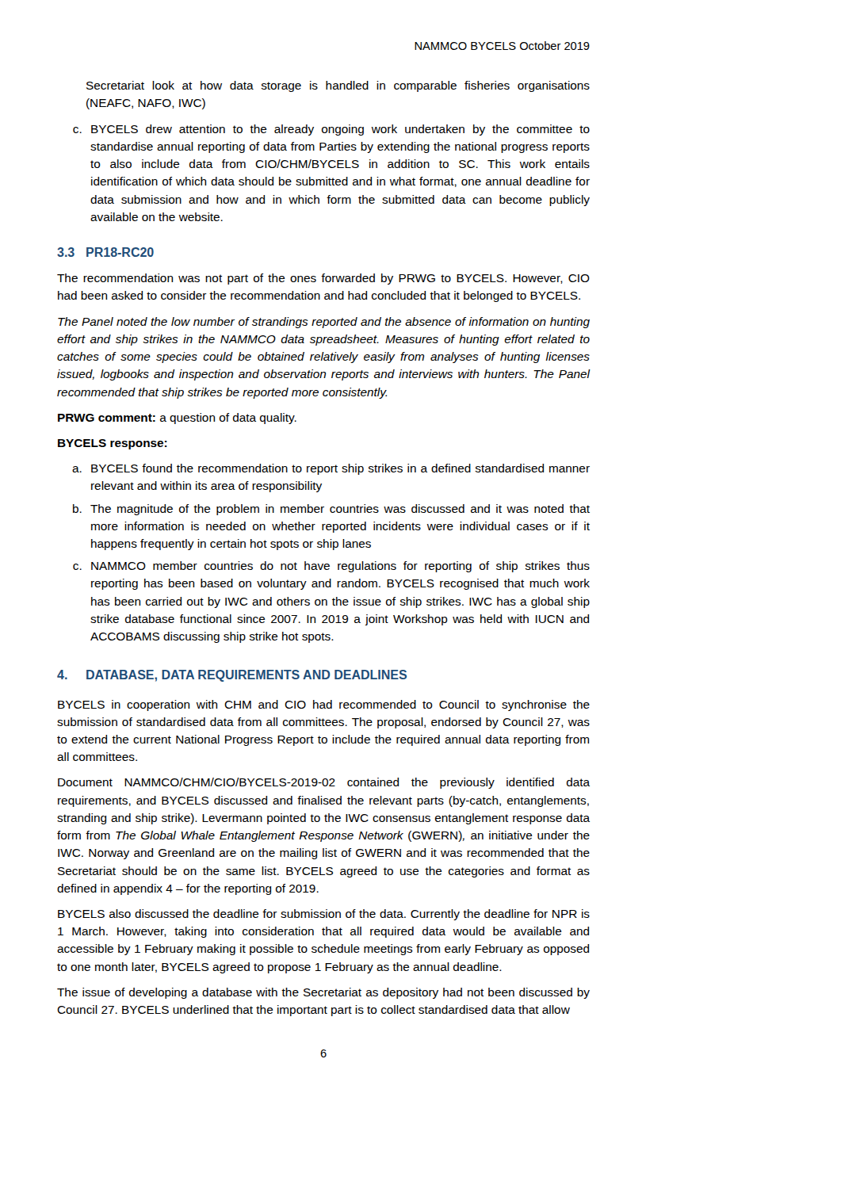NAMMCO BYCELS October 2019
Secretariat look at how data storage is handled in comparable fisheries organisations (NEAFC, NAFO, IWC)
BYCELS drew attention to the already ongoing work undertaken by the committee to standardise annual reporting of data from Parties by extending the national progress reports to also include data from CIO/CHM/BYCELS in addition to SC. This work entails identification of which data should be submitted and in what format, one annual deadline for data submission and how and in which form the submitted data can become publicly available on the website.
3.3 PR18-RC20
The recommendation was not part of the ones forwarded by PRWG to BYCELS. However, CIO had been asked to consider the recommendation and had concluded that it belonged to BYCELS.
The Panel noted the low number of strandings reported and the absence of information on hunting effort and ship strikes in the NAMMCO data spreadsheet. Measures of hunting effort related to catches of some species could be obtained relatively easily from analyses of hunting licenses issued, logbooks and inspection and observation reports and interviews with hunters. The Panel recommended that ship strikes be reported more consistently.
PRWG comment: a question of data quality.
BYCELS response:
BYCELS found the recommendation to report ship strikes in a defined standardised manner relevant and within its area of responsibility
The magnitude of the problem in member countries was discussed and it was noted that more information is needed on whether reported incidents were individual cases or if it happens frequently in certain hot spots or ship lanes
NAMMCO member countries do not have regulations for reporting of ship strikes thus reporting has been based on voluntary and random. BYCELS recognised that much work has been carried out by IWC and others on the issue of ship strikes. IWC has a global ship strike database functional since 2007. In 2019 a joint Workshop was held with IUCN and ACCOBAMS discussing ship strike hot spots.
4. DATABASE, DATA REQUIREMENTS AND DEADLINES
BYCELS in cooperation with CHM and CIO had recommended to Council to synchronise the submission of standardised data from all committees. The proposal, endorsed by Council 27, was to extend the current National Progress Report to include the required annual data reporting from all committees.
Document NAMMCO/CHM/CIO/BYCELS-2019-02 contained the previously identified data requirements, and BYCELS discussed and finalised the relevant parts (by-catch, entanglements, stranding and ship strike). Levermann pointed to the IWC consensus entanglement response data form from The Global Whale Entanglement Response Network (GWERN), an initiative under the IWC. Norway and Greenland are on the mailing list of GWERN and it was recommended that the Secretariat should be on the same list. BYCELS agreed to use the categories and format as defined in appendix 4 – for the reporting of 2019.
BYCELS also discussed the deadline for submission of the data. Currently the deadline for NPR is 1 March. However, taking into consideration that all required data would be available and accessible by 1 February making it possible to schedule meetings from early February as opposed to one month later, BYCELS agreed to propose 1 February as the annual deadline.
The issue of developing a database with the Secretariat as depository had not been discussed by Council 27. BYCELS underlined that the important part is to collect standardised data that allow
6